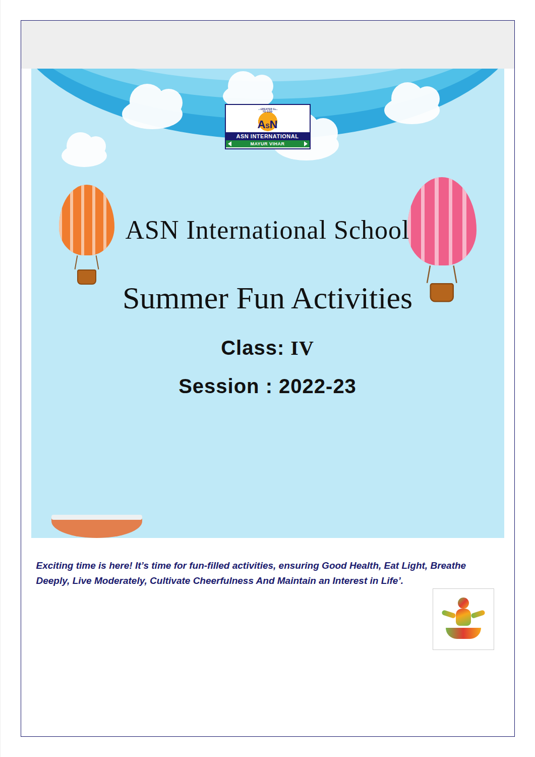With Greater Glory to God
ASN
ASN INTERNATIONAL
MAYUR VIHAR
ASN International School
Summer Fun Activities
Class: IV
Session : 2022-23
Exciting time is here! It’s time for fun-filled activities, ensuring Good Health, Eat Light, Breathe Deeply, Live Moderately, Cultivate Cheerfulness And Maintain an Interest in Life’.